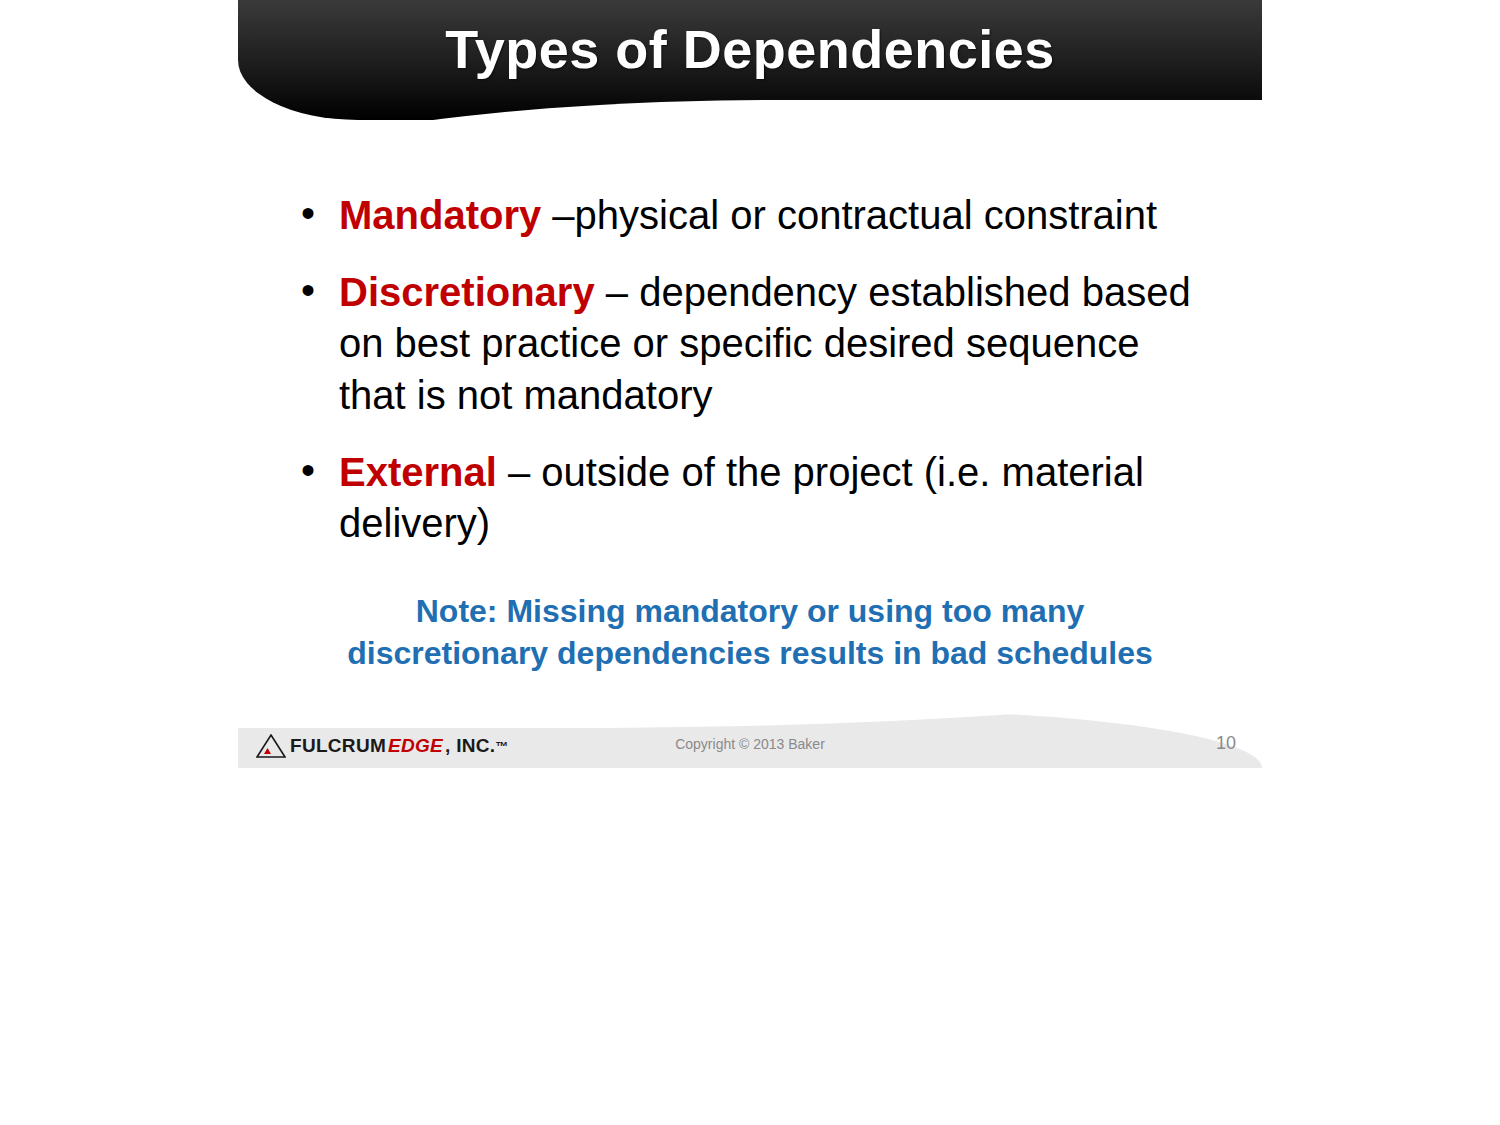Types of Dependencies
Mandatory –physical or contractual constraint
Discretionary – dependency established based on best practice or specific desired sequence that is not mandatory
External – outside of the project (i.e. material delivery)
Note: Missing mandatory or using too many discretionary dependencies results in bad schedules
FULCRUM EDGE, INC.™
Copyright © 2013 Baker
10